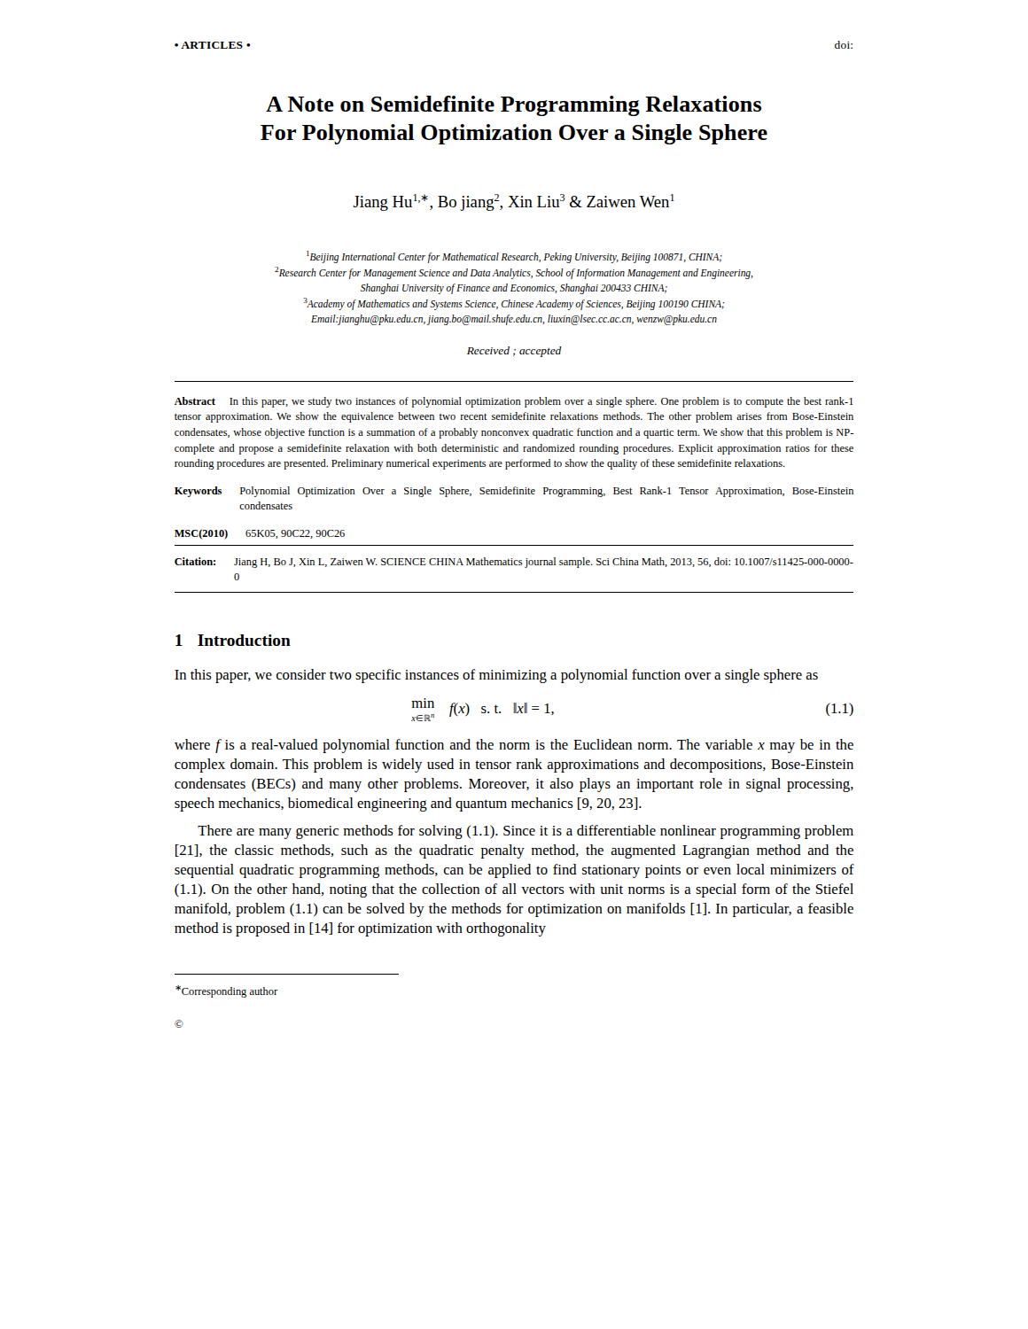• ARTICLES •
doi:
A Note on Semidefinite Programming Relaxations
For Polynomial Optimization Over a Single Sphere
Jiang Hu1,∗, Bo jiang2, Xin Liu3 & Zaiwen Wen1
1Beijing International Center for Mathematical Research, Peking University, Beijing 100871, CHINA;
2Research Center for Management Science and Data Analytics, School of Information Management and Engineering,
Shanghai University of Finance and Economics, Shanghai 200433 CHINA;
3Academy of Mathematics and Systems Science, Chinese Academy of Sciences, Beijing 100190 CHINA;
Email:jianghu@pku.edu.cn, jiang.bo@mail.shufe.edu.cn, liuxin@lsec.cc.ac.cn, wenzw@pku.edu.cn
Received ; accepted
Abstract In this paper, we study two instances of polynomial optimization problem over a single sphere. One problem is to compute the best rank-1 tensor approximation. We show the equivalence between two recent semidefinite relaxations methods. The other problem arises from Bose-Einstein condensates, whose objective function is a summation of a probably nonconvex quadratic function and a quartic term. We show that this problem is NP-complete and propose a semidefinite relaxation with both deterministic and randomized rounding procedures. Explicit approximation ratios for these rounding procedures are presented. Preliminary numerical experiments are performed to show the quality of these semidefinite relaxations.
Keywords
Polynomial Optimization Over a Single Sphere, Semidefinite Programming, Best Rank-1 Tensor Approximation, Bose-Einstein condensates
MSC(2010)
65K05, 90C22, 90C26
Citation:
Jiang H, Bo J, Xin L, Zaiwen W. SCIENCE CHINA Mathematics journal sample. Sci China Math, 2013, 56, doi: 10.1007/s11425-000-0000-0
1 Introduction
In this paper, we consider two specific instances of minimizing a polynomial function over a single sphere as
min x∈ℝn f(x) s. t. ‖x‖ = 1,
(1.1)
where f is a real-valued polynomial function and the norm is the Euclidean norm. The variable x may be in the complex domain. This problem is widely used in tensor rank approximations and decompositions, Bose-Einstein condensates (BECs) and many other problems. Moreover, it also plays an important role in signal processing, speech mechanics, biomedical engineering and quantum mechanics [9, 20, 23].
There are many generic methods for solving (1.1). Since it is a differentiable nonlinear programming problem [21], the classic methods, such as the quadratic penalty method, the augmented Lagrangian method and the sequential quadratic programming methods, can be applied to find stationary points or even local minimizers of (1.1). On the other hand, noting that the collection of all vectors with unit norms is a special form of the Stiefel manifold, problem (1.1) can be solved by the methods for optimization on manifolds [1]. In particular, a feasible method is proposed in [14] for optimization with orthogonality
∗Corresponding author
©